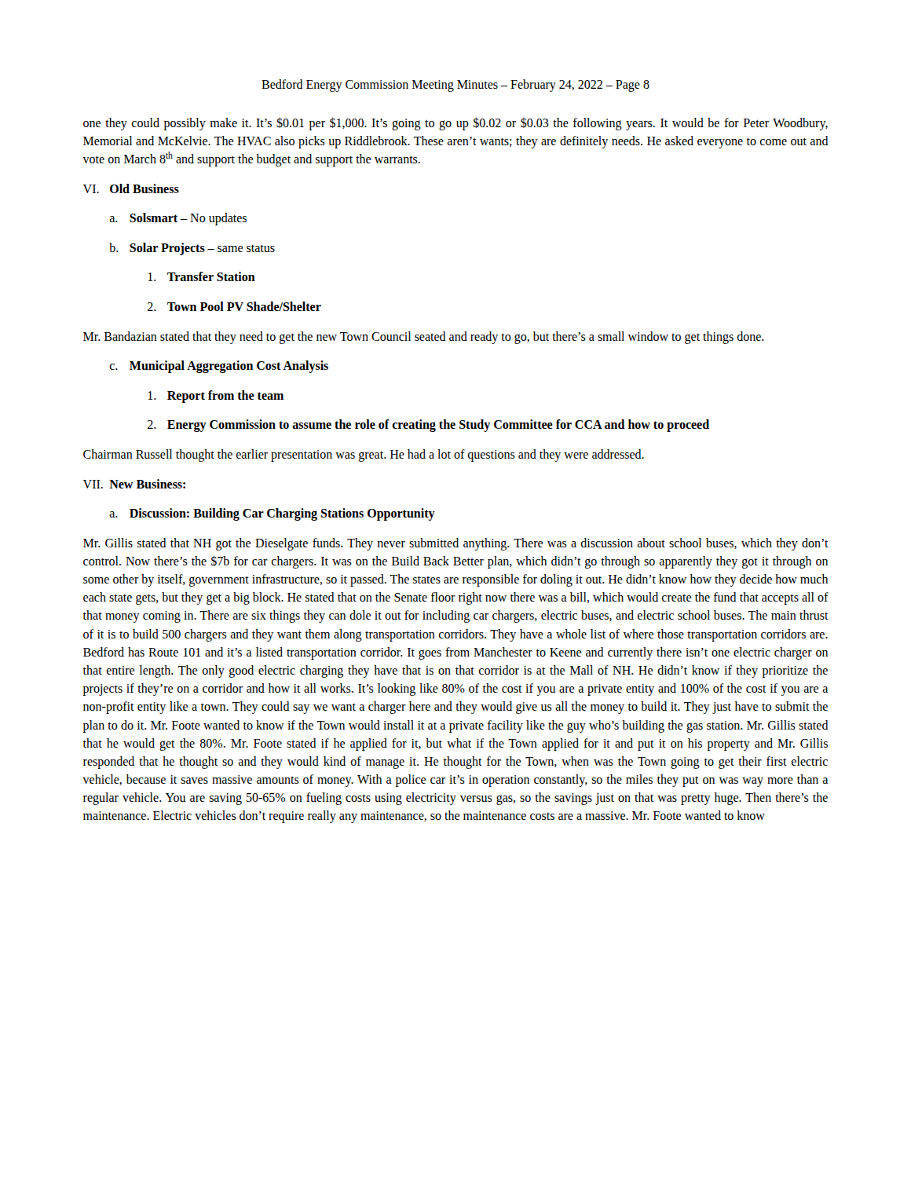Bedford Energy Commission Meeting Minutes – February 24, 2022 – Page 8
one they could possibly make it. It’s $0.01 per $1,000. It’s going to go up $0.02 or $0.03 the following years. It would be for Peter Woodbury, Memorial and McKelvie. The HVAC also picks up Riddlebrook. These aren’t wants; they are definitely needs. He asked everyone to come out and vote on March 8th and support the budget and support the warrants.
VI. Old Business
a. Solsmart – No updates
b. Solar Projects – same status
1. Transfer Station
2. Town Pool PV Shade/Shelter
Mr. Bandazian stated that they need to get the new Town Council seated and ready to go, but there’s a small window to get things done.
c. Municipal Aggregation Cost Analysis
1. Report from the team
2. Energy Commission to assume the role of creating the Study Committee for CCA and how to proceed
Chairman Russell thought the earlier presentation was great. He had a lot of questions and they were addressed.
VII. New Business:
a. Discussion: Building Car Charging Stations Opportunity
Mr. Gillis stated that NH got the Dieselgate funds. They never submitted anything. There was a discussion about school buses, which they don’t control. Now there’s the $7b for car chargers. It was on the Build Back Better plan, which didn’t go through so apparently they got it through on some other by itself, government infrastructure, so it passed. The states are responsible for doling it out. He didn’t know how they decide how much each state gets, but they get a big block. He stated that on the Senate floor right now there was a bill, which would create the fund that accepts all of that money coming in. There are six things they can dole it out for including car chargers, electric buses, and electric school buses. The main thrust of it is to build 500 chargers and they want them along transportation corridors. They have a whole list of where those transportation corridors are. Bedford has Route 101 and it’s a listed transportation corridor. It goes from Manchester to Keene and currently there isn’t one electric charger on that entire length. The only good electric charging they have that is on that corridor is at the Mall of NH. He didn’t know if they prioritize the projects if they’re on a corridor and how it all works. It’s looking like 80% of the cost if you are a private entity and 100% of the cost if you are a non-profit entity like a town. They could say we want a charger here and they would give us all the money to build it. They just have to submit the plan to do it. Mr. Foote wanted to know if the Town would install it at a private facility like the guy who’s building the gas station. Mr. Gillis stated that he would get the 80%. Mr. Foote stated if he applied for it, but what if the Town applied for it and put it on his property and Mr. Gillis responded that he thought so and they would kind of manage it. He thought for the Town, when was the Town going to get their first electric vehicle, because it saves massive amounts of money. With a police car it’s in operation constantly, so the miles they put on was way more than a regular vehicle. You are saving 50-65% on fueling costs using electricity versus gas, so the savings just on that was pretty huge. Then there’s the maintenance. Electric vehicles don’t require really any maintenance, so the maintenance costs are a massive. Mr. Foote wanted to know